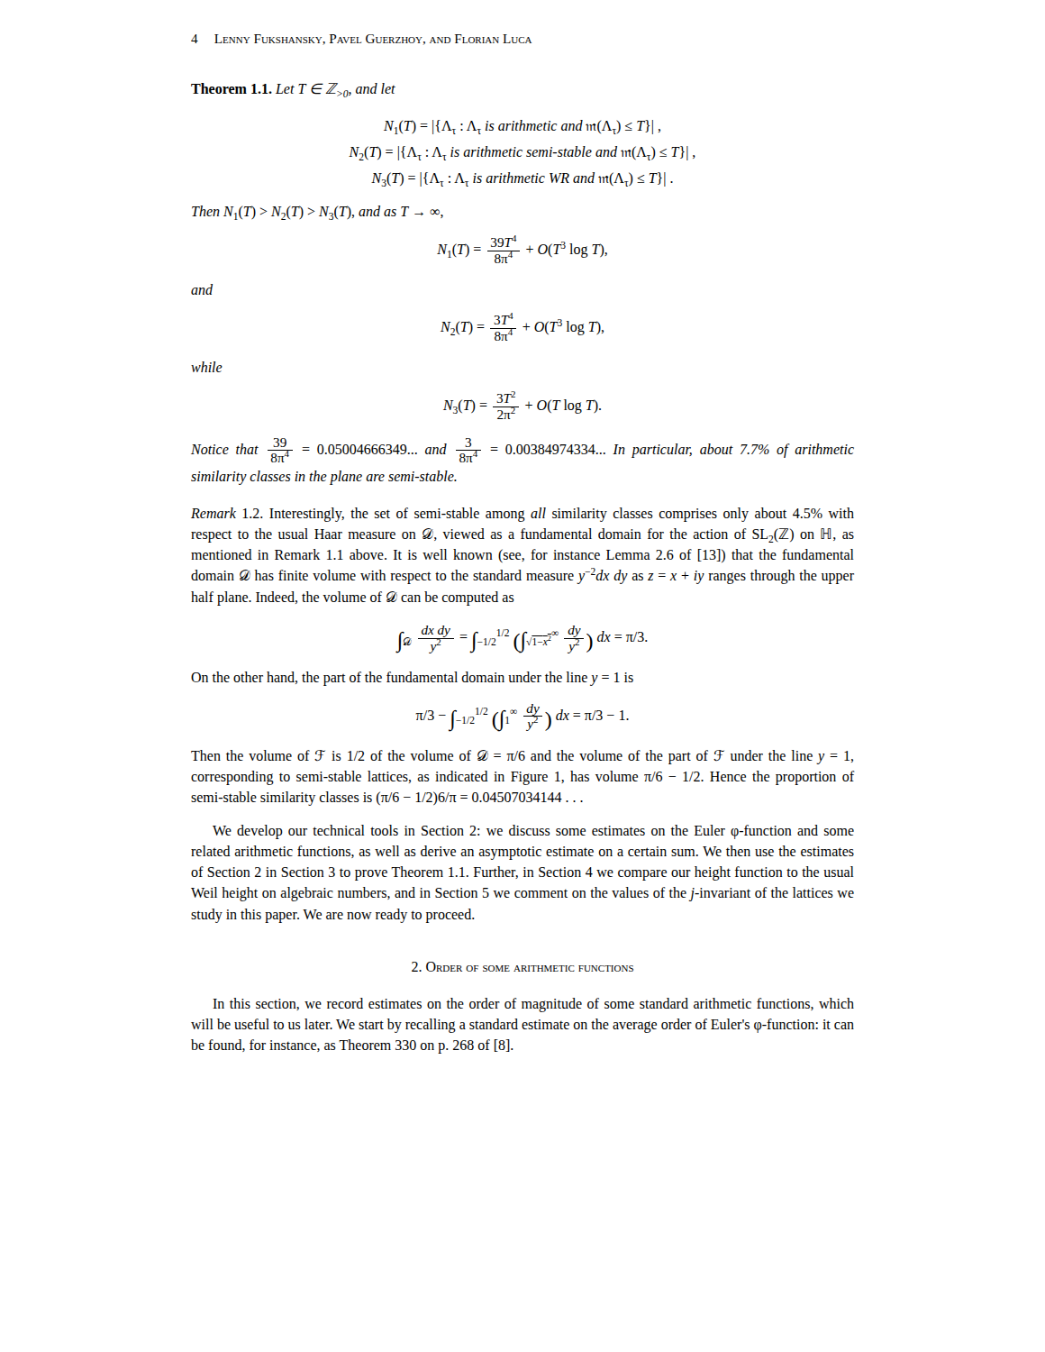4 Lenny Fukshansky, Pavel Guerzhoy, and Florian Luca
Theorem 1.1. Let T ∈ ℤ>0, and let
N1(T) = |{Λτ : Λτ is arithmetic and 𝔪(Λτ) ≤ T}| ,
N2(T) = |{Λτ : Λτ is arithmetic semi-stable and 𝔪(Λτ) ≤ T}| ,
N3(T) = |{Λτ : Λτ is arithmetic WR and 𝔪(Λτ) ≤ T}| .
Then N1(T) > N2(T) > N3(T), and as T → ∞,
N1(T) = 39T48π4 + O(T3 log T),
and
N2(T) = 3T48π4 + O(T3 log T),
while
N3(T) = 3T22π2 + O(T log T).
Notice that 398π4 = 0.05004666349... and 38π4 = 0.00384974334... In particular, about 7.7% of arithmetic similarity classes in the plane are semi-stable.
Remark 1.2. Interestingly, the set of semi-stable among all similarity classes comprises only about 4.5% with respect to the usual Haar measure on 𝒟, viewed as a fundamental domain for the action of SL2(ℤ) on ℍ, as mentioned in Remark 1.1 above. It is well known (see, for instance Lemma 2.6 of [13]) that the fundamental domain 𝒟 has finite volume with respect to the standard measure y−2dx dy as z = x + iy ranges through the upper half plane. Indeed, the volume of 𝒟 can be computed as
∫𝒟 dx dy y2 = ∫−1/21/2 (∫√1−x2∞ dy y2) dx = π/3.
On the other hand, the part of the fundamental domain under the line y = 1 is
π/3 − ∫−1/21/2 (∫1∞ dy y2) dx = π/3 − 1.
Then the volume of ℱ is 1/2 of the volume of 𝒟 = π/6 and the volume of the part of ℱ under the line y = 1, corresponding to semi-stable lattices, as indicated in Figure 1, has volume π/6 − 1/2. Hence the proportion of semi-stable similarity classes is (π/6 − 1/2)6/π = 0.04507034144 . . .
We develop our technical tools in Section 2: we discuss some estimates on the Euler φ-function and some related arithmetic functions, as well as derive an asymptotic estimate on a certain sum. We then use the estimates of Section 2 in Section 3 to prove Theorem 1.1. Further, in Section 4 we compare our height function to the usual Weil height on algebraic numbers, and in Section 5 we comment on the values of the j-invariant of the lattices we study in this paper. We are now ready to proceed.
2. Order of some arithmetic functions
In this section, we record estimates on the order of magnitude of some standard arithmetic functions, which will be useful to us later. We start by recalling a standard estimate on the average order of Euler's φ-function: it can be found, for instance, as Theorem 330 on p. 268 of [8].